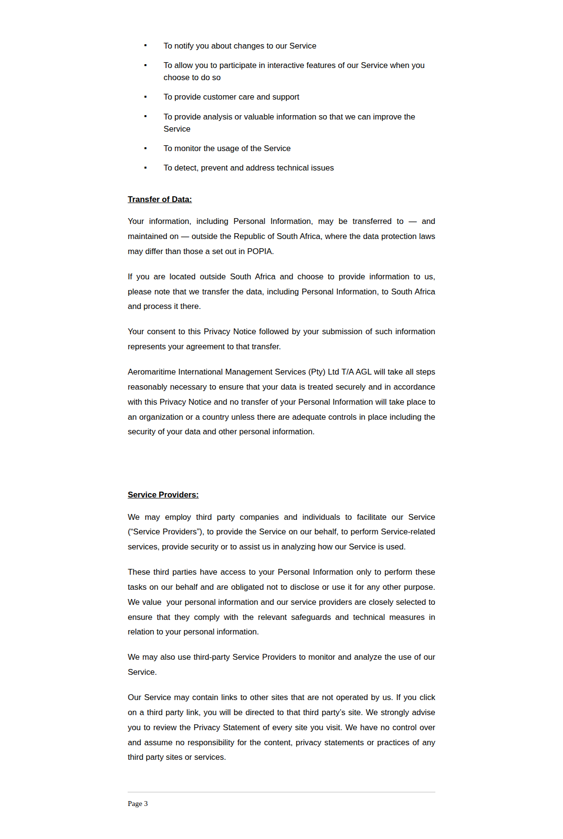To notify you about changes to our Service
To allow you to participate in interactive features of our Service when you choose to do so
To provide customer care and support
To provide analysis or valuable information so that we can improve the Service
To monitor the usage of the Service
To detect, prevent and address technical issues
Transfer of Data:
Your information, including Personal Information, may be transferred to — and maintained on — outside the Republic of South Africa, where the data protection laws may differ than those a set out in POPIA.
If you are located outside South Africa and choose to provide information to us, please note that we transfer the data, including Personal Information, to South Africa and process it there.
Your consent to this Privacy Notice followed by your submission of such information represents your agreement to that transfer.
Aeromaritime International Management Services (Pty) Ltd T/A AGL will take all steps reasonably necessary to ensure that your data is treated securely and in accordance with this Privacy Notice and no transfer of your Personal Information will take place to an organization or a country unless there are adequate controls in place including the security of your data and other personal information.
Service Providers:
We may employ third party companies and individuals to facilitate our Service (“Service Providers”), to provide the Service on our behalf, to perform Service-related services, provide security or to assist us in analyzing how our Service is used.
These third parties have access to your Personal Information only to perform these tasks on our behalf and are obligated not to disclose or use it for any other purpose. We value your personal information and our service providers are closely selected to ensure that they comply with the relevant safeguards and technical measures in relation to your personal information.
We may also use third-party Service Providers to monitor and analyze the use of our Service.
Our Service may contain links to other sites that are not operated by us. If you click on a third party link, you will be directed to that third party’s site. We strongly advise you to review the Privacy Statement of every site you visit. We have no control over and assume no responsibility for the content, privacy statements or practices of any third party sites or services.
Page 3